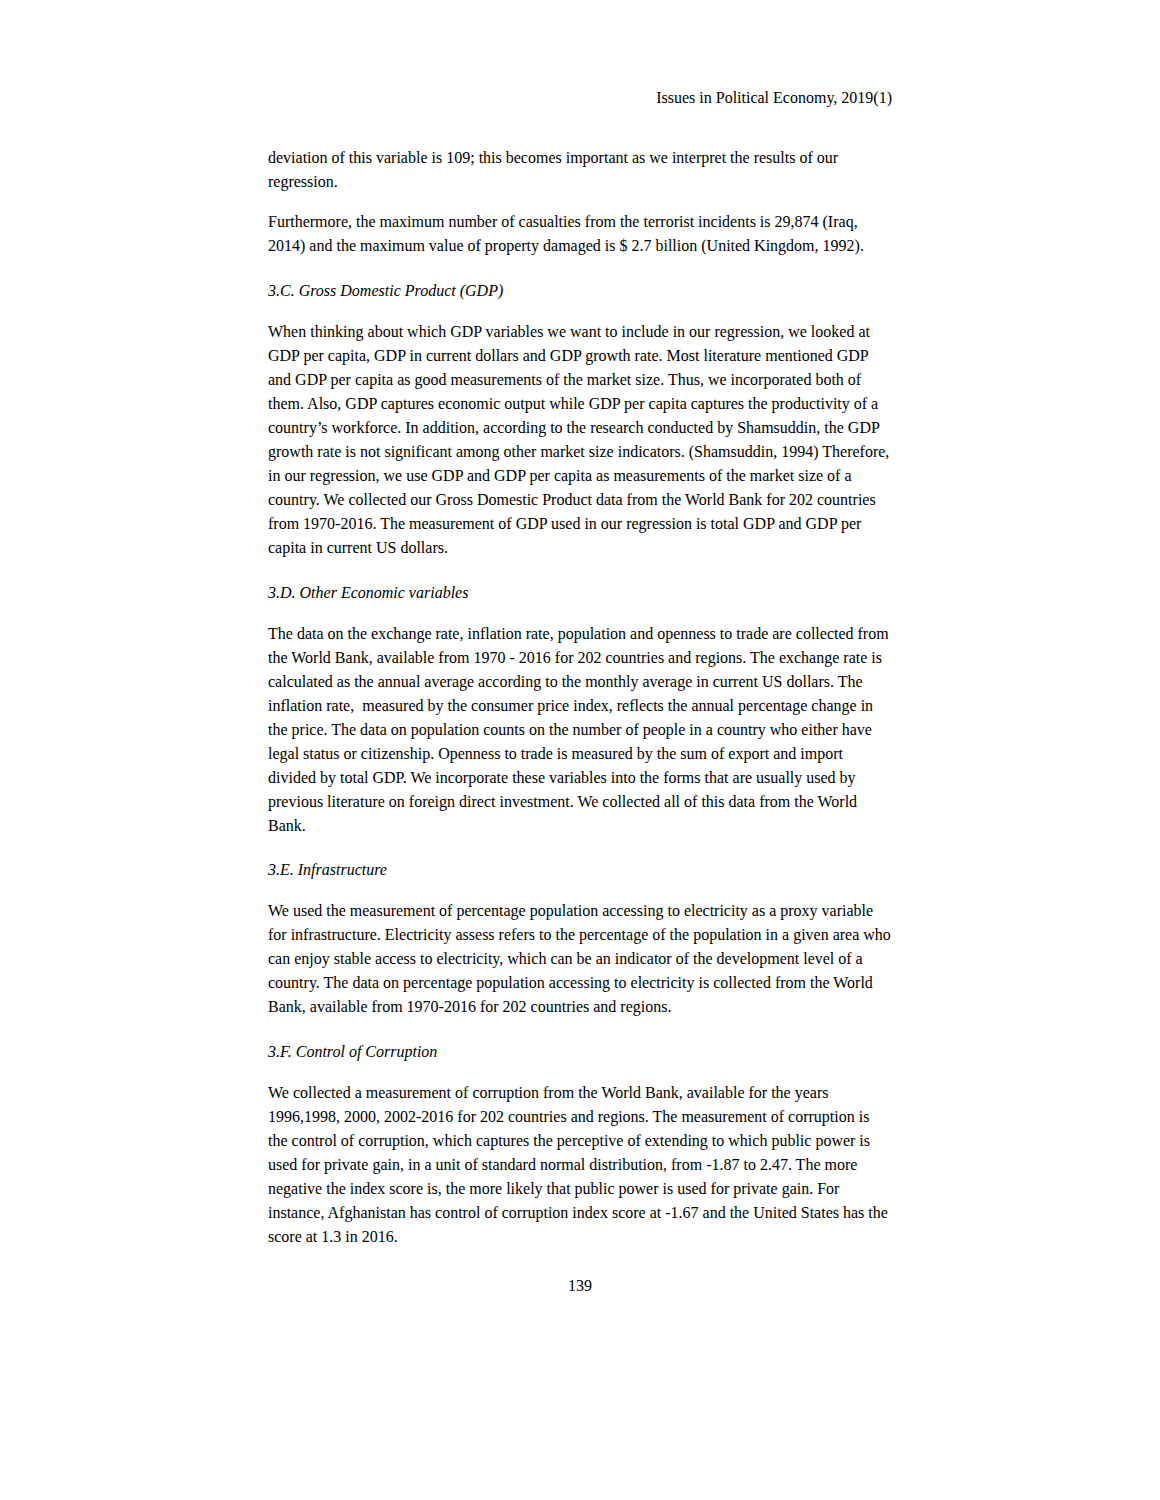Issues in Political Economy, 2019(1)
deviation of this variable is 109; this becomes important as we interpret the results of our regression.
Furthermore, the maximum number of casualties from the terrorist incidents is 29,874 (Iraq, 2014) and the maximum value of property damaged is $ 2.7 billion (United Kingdom, 1992).
3.C. Gross Domestic Product (GDP)
When thinking about which GDP variables we want to include in our regression, we looked at GDP per capita, GDP in current dollars and GDP growth rate. Most literature mentioned GDP and GDP per capita as good measurements of the market size. Thus, we incorporated both of them. Also, GDP captures economic output while GDP per capita captures the productivity of a country’s workforce. In addition, according to the research conducted by Shamsuddin, the GDP growth rate is not significant among other market size indicators. (Shamsuddin, 1994) Therefore, in our regression, we use GDP and GDP per capita as measurements of the market size of a country. We collected our Gross Domestic Product data from the World Bank for 202 countries from 1970-2016. The measurement of GDP used in our regression is total GDP and GDP per capita in current US dollars.
3.D. Other Economic variables
The data on the exchange rate, inflation rate, population and openness to trade are collected from the World Bank, available from 1970 - 2016 for 202 countries and regions. The exchange rate is calculated as the annual average according to the monthly average in current US dollars. The inflation rate, measured by the consumer price index, reflects the annual percentage change in the price. The data on population counts on the number of people in a country who either have legal status or citizenship. Openness to trade is measured by the sum of export and import divided by total GDP. We incorporate these variables into the forms that are usually used by previous literature on foreign direct investment. We collected all of this data from the World Bank.
3.E. Infrastructure
We used the measurement of percentage population accessing to electricity as a proxy variable for infrastructure. Electricity assess refers to the percentage of the population in a given area who can enjoy stable access to electricity, which can be an indicator of the development level of a country. The data on percentage population accessing to electricity is collected from the World Bank, available from 1970-2016 for 202 countries and regions.
3.F. Control of Corruption
We collected a measurement of corruption from the World Bank, available for the years 1996,1998, 2000, 2002-2016 for 202 countries and regions. The measurement of corruption is the control of corruption, which captures the perceptive of extending to which public power is used for private gain, in a unit of standard normal distribution, from -1.87 to 2.47. The more negative the index score is, the more likely that public power is used for private gain. For instance, Afghanistan has control of corruption index score at -1.67 and the United States has the score at 1.3 in 2016.
139